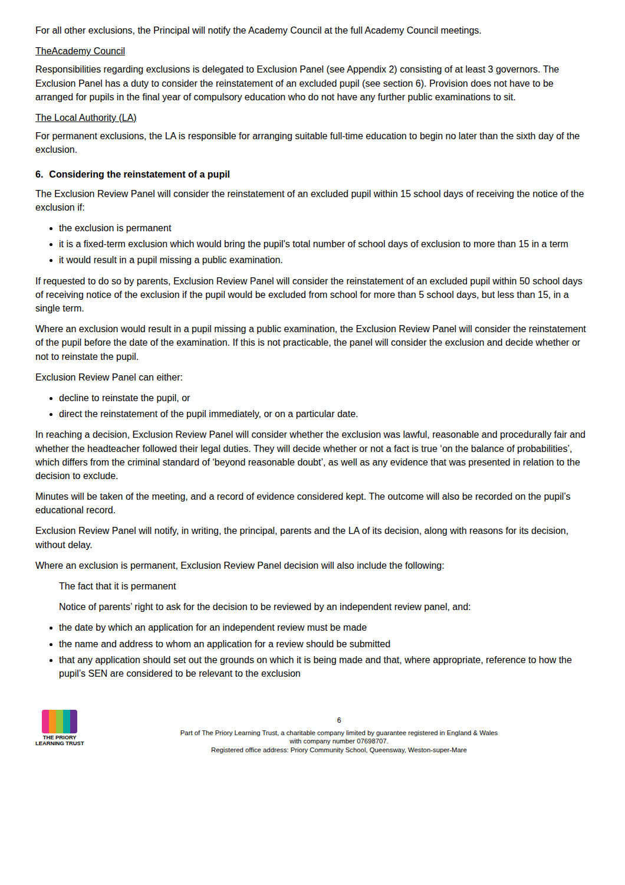For all other exclusions, the Principal will notify the Academy Council at the full Academy Council meetings.
TheAcademy Council
Responsibilities regarding exclusions is delegated to Exclusion Panel (see Appendix 2) consisting of at least 3 governors. The Exclusion Panel has a duty to consider the reinstatement of an excluded pupil (see section 6). Provision does not have to be arranged for pupils in the final year of compulsory education who do not have any further public examinations to sit.
The Local Authority (LA)
For permanent exclusions, the LA is responsible for arranging suitable full-time education to begin no later than the sixth day of the exclusion.
6. Considering the reinstatement of a pupil
The Exclusion Review Panel will consider the reinstatement of an excluded pupil within 15 school days of receiving the notice of the exclusion if:
the exclusion is permanent
it is a fixed-term exclusion which would bring the pupil's total number of school days of exclusion to more than 15 in a term
it would result in a pupil missing a public examination.
If requested to do so by parents, Exclusion Review Panel will consider the reinstatement of an excluded pupil within 50 school days of receiving notice of the exclusion if the pupil would be excluded from school for more than 5 school days, but less than 15, in a single term.
Where an exclusion would result in a pupil missing a public examination, the Exclusion Review Panel will consider the reinstatement of the pupil before the date of the examination. If this is not practicable, the panel will consider the exclusion and decide whether or not to reinstate the pupil.
Exclusion Review Panel can either:
decline to reinstate the pupil, or
direct the reinstatement of the pupil immediately, or on a particular date.
In reaching a decision, Exclusion Review Panel will consider whether the exclusion was lawful, reasonable and procedurally fair and whether the headteacher followed their legal duties. They will decide whether or not a fact is true ‘on the balance of probabilities’, which differs from the criminal standard of ‘beyond reasonable doubt’, as well as any evidence that was presented in relation to the decision to exclude.
Minutes will be taken of the meeting, and a record of evidence considered kept. The outcome will also be recorded on the pupil’s educational record.
Exclusion Review Panel will notify, in writing, the principal, parents and the LA of its decision, along with reasons for its decision, without delay.
Where an exclusion is permanent, Exclusion Review Panel decision will also include the following:
The fact that it is permanent
Notice of parents’ right to ask for the decision to be reviewed by an independent review panel, and:
the date by which an application for an independent review must be made
the name and address to whom an application for a review should be submitted
that any application should set out the grounds on which it is being made and that, where appropriate, reference to how the pupil’s SEN are considered to be relevant to the exclusion
THE PRIORY
LEARNING TRUST
6
Part of The Priory Learning Trust, a charitable company limited by guarantee registered in England & Wales
with company number 07698707.
Registered office address: Priory Community School, Queensway, Weston-super-Mare